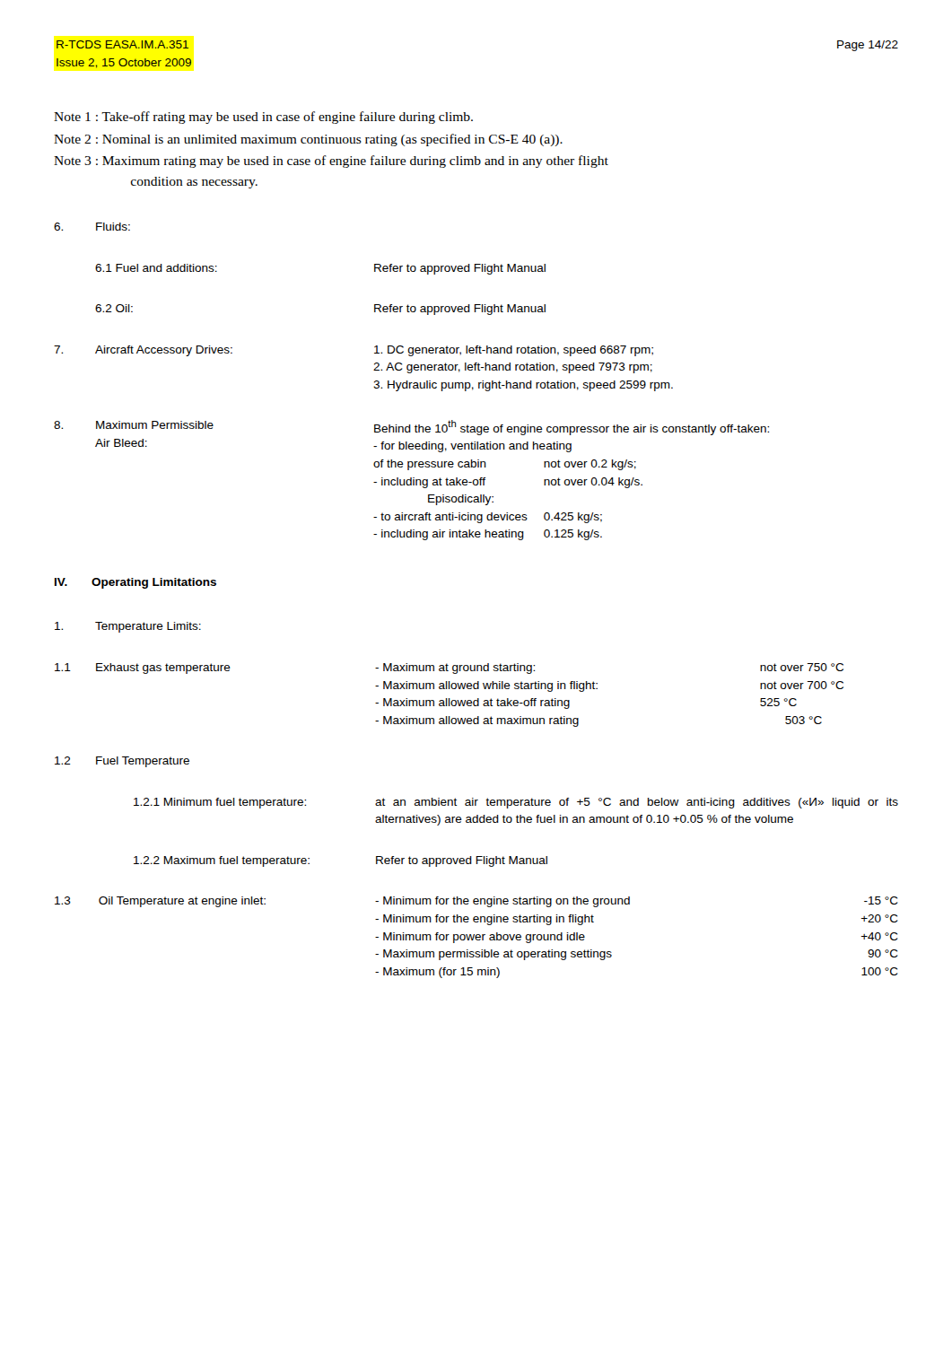R-TCDS EASA.IM.A.351
Issue 2, 15 October 2009
Page 14/22
Note 1 : Take-off rating may be used in case of engine failure during climb.
Note 2 : Nominal is an unlimited maximum continuous rating (as specified in CS-E 40 (a)).
Note 3 : Maximum rating may be used in case of engine failure during climb and in any other flight condition as necessary.
| 6. | Fluids: | |
| | 6.1 Fuel and additions: | Refer to approved Flight Manual |
| | 6.2 Oil: | Refer to approved Flight Manual |
| 7. | Aircraft Accessory Drives: | 1. DC generator, left-hand rotation, speed 6687 rpm; 2. AC generator, left-hand rotation, speed 7973 rpm; 3. Hydraulic pump, right-hand rotation, speed 2599 rpm. |
| 8. | Maximum Permissible Air Bleed: | Behind the 10 th stage of engine compressor the air is constantly off-taken: - for bleeding, ventilation and heating / of the pressure cabin / not over 0.2 kg/s; / / - including at take-off / not over 0.04 kg/s. / / Episodically: / / - to aircraft anti-icing devices / 0.425 kg/s; / / - including air intake heating / 0.125 kg/s. / |
IV. Operating Limitations
| 1. | Temperature Limits: | |
| 1.1 | Exhaust gas temperature | / - Maximum at ground starting: / not over 750 °C / / - Maximum allowed while starting in flight: / not over 700 °C / / - Maximum allowed at take-off rating / 525 °C / / - Maximum allowed at maximun rating / 503 °C / |
| 1.2 | Fuel Temperature | |
| | 1.2.1 Minimum fuel temperature: | at an ambient air temperature of +5 °C and below anti-icing additives («И» liquid or its alternatives) are added to the fuel in an amount of 0.10 +0.05 % of the volume |
| | 1.2.2 Maximum fuel temperature: | Refer to approved Flight Manual |
| 1.3 | Oil Temperature at engine inlet: | / - Minimum for the engine starting on the ground / -15 °C / / - Minimum for the engine starting in flight / +20 °C / / - Minimum for power above ground idle / +40 °C / / - Maximum permissible at operating settings / 90 °C / / - Maximum (for 15 min) / 100 °C / |